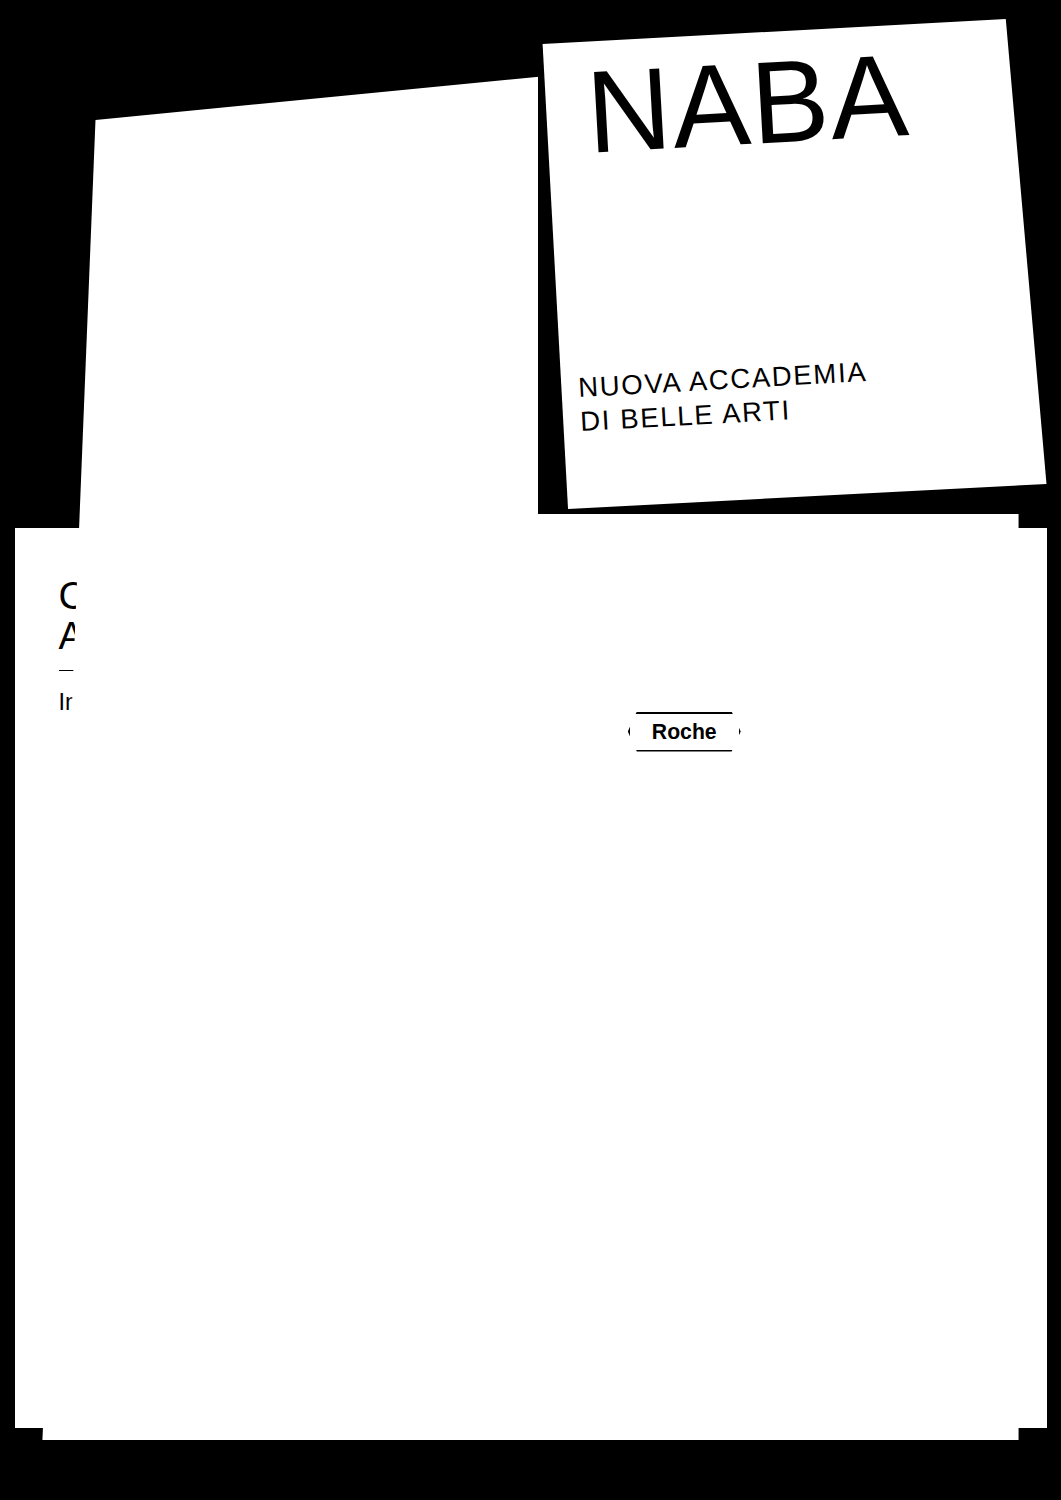NABA
NUOVA ACCADEMIA
DI BELLE ARTI
COMPETITION
ANNOUNCEMENT
International Scholarships
MASTERS OF ARTS AND
ACADEMIC MASTERS
A.Y. 2022/23
IN COLLABORATION WITH
ALESSI
N NATUZZI
Roche
SIEMENS Home Appliances
Yakult
YOOX
Partial tuition fee coverage for NABA Masters of Arts and Academic Masters.
In order to promote excellence in academic disciplines, NABA intends to support highly motivated and talented young people, by offering scholarships that partially cover the tuition fees to attend Two-year Masters of Arts and One-year Academic Masters starting in October 2022.
Scholarships will be awarded based on the evaluation of the candidate's portfolio, motivation letter and curriculum vitae.